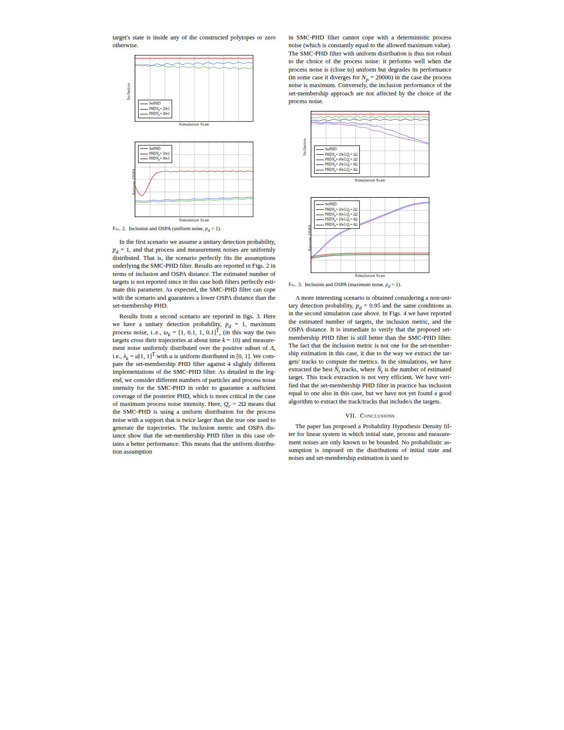target's state is inside any of the constructed polytopes or zero otherwise.
Inclusion
SetPHD
PHD Np = 20e3
PHD Np = 40e3
Simulation Scan
Average OSPA
SetPHD
PHD Np = 20e3
PHD Np = 40e3
Simulation Scan
Fig. 2. Inclusion and OSPA (uniform noise, pd = 1).
In the first scenario we assume a unitary detection probability, pd = 1, and that process and measurement noises are uniformly distributed. That is, the scenario perfectly fits the assumptions underlying the SMC-PHD filter. Results are reported in Figs. 2 in terms of inclusion and OSPA distance. The estimated number of targets is not reported since in this case both filters perfectly estimate this parameter. As expected, the SMC-PHD filter can cope with the scenario and guarantees a lower OSPA distance than the set-membership PHD.
Results from a second scenario are reported in figs. 3. Here we have a unitary detection probability, pd = 1, maximum process noise, i..e., ωk = [1, 0.1, 1, 0.1]T, (in this way the two targets cross their trajectories at about time k = 10) and measurement noise uniformly distributed over the positive subset of Λ, i.e., λk = u[1, 1]T with u is uniform distributed in [0, 1]. We compare the set-membership PHD filter against 4 slightly different implementations of the SMC-PHD filter. As detailed in the legend, we consider different numbers of particles and process noise intensity for the SMC-PHD in order to guarantee a sufficient coverage of the posterior PHD, which is more critical in the case of maximum process noise intensity. Here, Qc = 2Ω means that the SMC-PHD is using a uniform distribution for the process noise with a support that is twice larger than the true one used to generate the trajectories. The inclusion metric and OSPA distance show that the set-membership PHD filter in this case obtains a better performance. This means that the uniform distribution assumption
in SMC-PHD filter cannot cope with a deterministic process noise (which is constantly equal to the allowed maximum value). The SMC-PHD filter with uniform distribution is thus not robust to the choice of the process noise: it performs well when the process noise is (close to) uniform but degrades its performance (in some case it diverges for Np = 20000) in the case the process noise is maximum. Conversely, the inclusion performance of the set-membership approach are not affected by the choice of the process noise.
Inclusion
SetPHD
PHD Np = 20e3, Qc = 2Ω
PHD Np = 40e3, Qc = 2Ω
PHD Np = 20e3, Qc = 4Ω
PHD Np = 40e3, Qc = 4Ω
Simulation Scan
Average OSPA
SetPHD
PHD Np = 20e3, Qc = 2Ω
PHD Np = 40e3, Qc = 2Ω
PHD Np = 20e3, Qc = 4Ω
PHD Np = 40e3, Qc = 4Ω
Simulation Scan
Fig. 3. Inclusion and OSPA (maximum noise, pd = 1).
A more interesting scenario is obtained considering a non-unitary detection probability, pd = 0.95 and the same conditions as in the second simulation case above. In Figs. 4 we have reported the estimated number of targets, the inclusion metric, and the OSPA distance. It is immediate to verify that the proposed set-membership PHD filter is still better than the SMC-PHD filter. The fact that the inclusion metric is not one for the set-membership estimation in this case, it due to the way we extract the targets' tracks to compute the metrics. In the simulations, we have extracted the best N̂t tracks, where N̂t is the number of estimated target. This track extraction is not very efficient. We have verified that the set-membership PHD filter in practice has inclusion equal to one also in this case, but we have not yet found a good algorithm to extract the track/tracks that include/s the targets.
VII. Conclusions
The paper has proposed a Probability Hypothesis Density filter for linear system in which initial state, process and measurement noises are only known to be bounded. No probabilistic assumption is imposed on the distributions of initial state and noises and set-membership estimation is used to